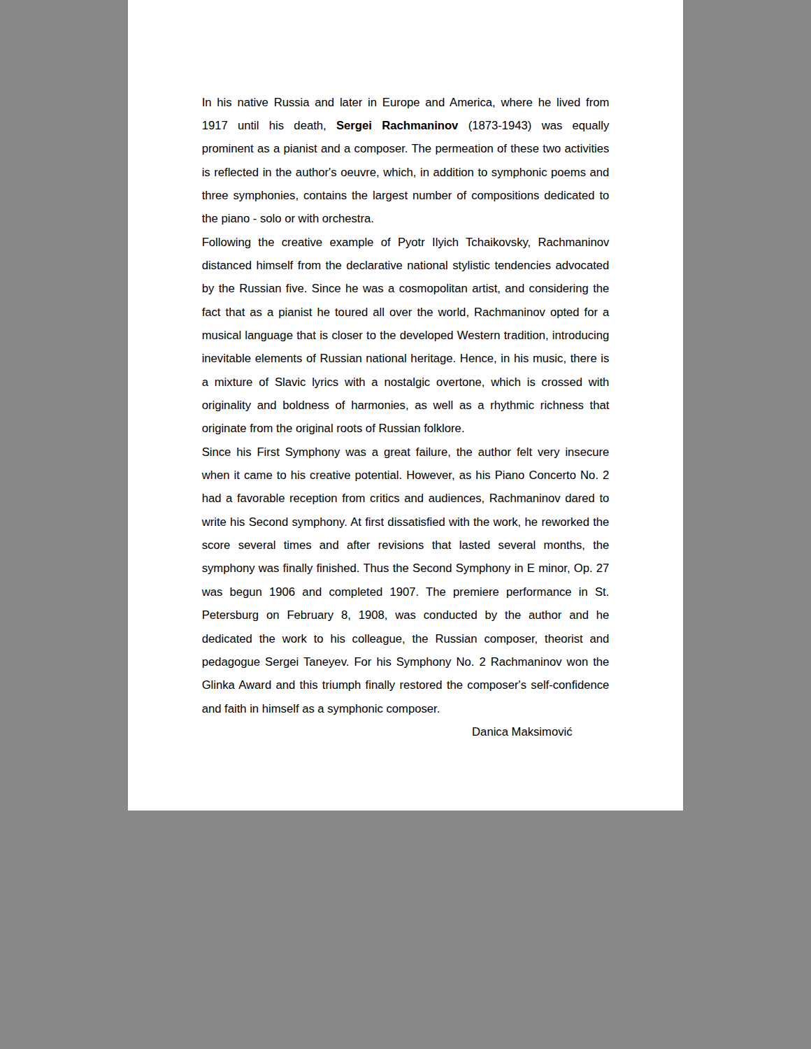In his native Russia and later in Europe and America, where he lived from 1917 until his death, Sergei Rachmaninov (1873-1943) was equally prominent as a pianist and a composer. The permeation of these two activities is reflected in the author's oeuvre, which, in addition to symphonic poems and three symphonies, contains the largest number of compositions dedicated to the piano - solo or with orchestra.
Following the creative example of Pyotr Ilyich Tchaikovsky, Rachmaninov distanced himself from the declarative national stylistic tendencies advocated by the Russian five. Since he was a cosmopolitan artist, and considering the fact that as a pianist he toured all over the world, Rachmaninov opted for a musical language that is closer to the developed Western tradition, introducing inevitable elements of Russian national heritage. Hence, in his music, there is a mixture of Slavic lyrics with a nostalgic overtone, which is crossed with originality and boldness of harmonies, as well as a rhythmic richness that originate from the original roots of Russian folklore.
Since his First Symphony was a great failure, the author felt very insecure when it came to his creative potential. However, as his Piano Concerto No. 2 had a favorable reception from critics and audiences, Rachmaninov dared to write his Second symphony. At first dissatisfied with the work, he reworked the score several times and after revisions that lasted several months, the symphony was finally finished. Thus the Second Symphony in E minor, Op. 27 was begun 1906 and completed 1907. The premiere performance in St. Petersburg on February 8, 1908, was conducted by the author and he dedicated the work to his colleague, the Russian composer, theorist and pedagogue Sergei Taneyev. For his Symphony No. 2 Rachmaninov won the Glinka Award and this triumph finally restored the composer's self-confidence and faith in himself as a symphonic composer.
Danica Maksimović